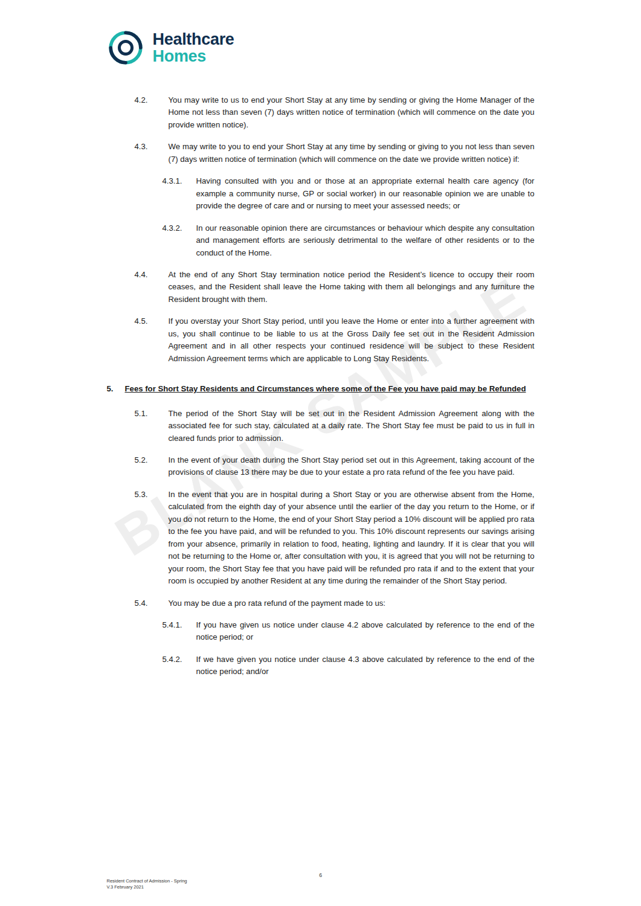Healthcare
Homes
BLANK SAMPLE
4.2.
You may write to us to end your Short Stay at any time by sending or giving the Home Manager of the Home not less than seven (7) days written notice of termination (which will commence on the date you provide written notice).
4.3.
We may write to you to end your Short Stay at any time by sending or giving to you not less than seven (7) days written notice of termination (which will commence on the date we provide written notice) if:
4.3.1.
Having consulted with you and or those at an appropriate external health care agency (for example a community nurse, GP or social worker) in our reasonable opinion we are unable to provide the degree of care and or nursing to meet your assessed needs; or
4.3.2.
In our reasonable opinion there are circumstances or behaviour which despite any consultation and management efforts are seriously detrimental to the welfare of other residents or to the conduct of the Home.
4.4.
At the end of any Short Stay termination notice period the Resident’s licence to occupy their room ceases, and the Resident shall leave the Home taking with them all belongings and any furniture the Resident brought with them.
4.5.
If you overstay your Short Stay period, until you leave the Home or enter into a further agreement with us, you shall continue to be liable to us at the Gross Daily fee set out in the Resident Admission Agreement and in all other respects your continued residence will be subject to these Resident Admission Agreement terms which are applicable to Long Stay Residents.
5.
Fees for Short Stay Residents and Circumstances where some of the Fee you have paid may be Refunded
5.1.
The period of the Short Stay will be set out in the Resident Admission Agreement along with the associated fee for such stay, calculated at a daily rate. The Short Stay fee must be paid to us in full in cleared funds prior to admission.
5.2.
In the event of your death during the Short Stay period set out in this Agreement, taking account of the provisions of clause 13 there may be due to your estate a pro rata refund of the fee you have paid.
5.3.
In the event that you are in hospital during a Short Stay or you are otherwise absent from the Home, calculated from the eighth day of your absence until the earlier of the day you return to the Home, or if you do not return to the Home, the end of your Short Stay period a 10% discount will be applied pro rata to the fee you have paid, and will be refunded to you. This 10% discount represents our savings arising from your absence, primarily in relation to food, heating, lighting and laundry. If it is clear that you will not be returning to the Home or, after consultation with you, it is agreed that you will not be returning to your room, the Short Stay fee that you have paid will be refunded pro rata if and to the extent that your room is occupied by another Resident at any time during the remainder of the Short Stay period.
5.4.
You may be due a pro rata refund of the payment made to us:
5.4.1.
If you have given us notice under clause 4.2 above calculated by reference to the end of the notice period; or
5.4.2.
If we have given you notice under clause 4.3 above calculated by reference to the end of the notice period; and/or
6
Resident Contract of Admission - Spring
V.3 February 2021